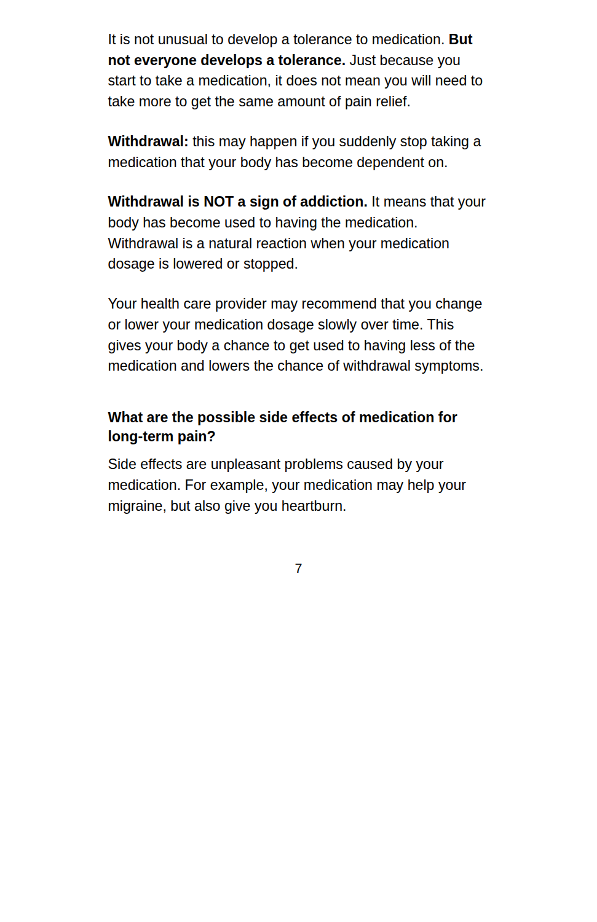It is not unusual to develop a tolerance to medication. But not everyone develops a tolerance. Just because you start to take a medication, it does not mean you will need to take more to get the same amount of pain relief.
Withdrawal: this may happen if you suddenly stop taking a medication that your body has become dependent on.
Withdrawal is NOT a sign of addiction. It means that your body has become used to having the medication. Withdrawal is a natural reaction when your medication dosage is lowered or stopped.
Your health care provider may recommend that you change or lower your medication dosage slowly over time. This gives your body a chance to get used to having less of the medication and lowers the chance of withdrawal symptoms.
What are the possible side effects of medication for long-term pain?
Side effects are unpleasant problems caused by your medication. For example, your medication may help your migraine, but also give you heartburn.
7